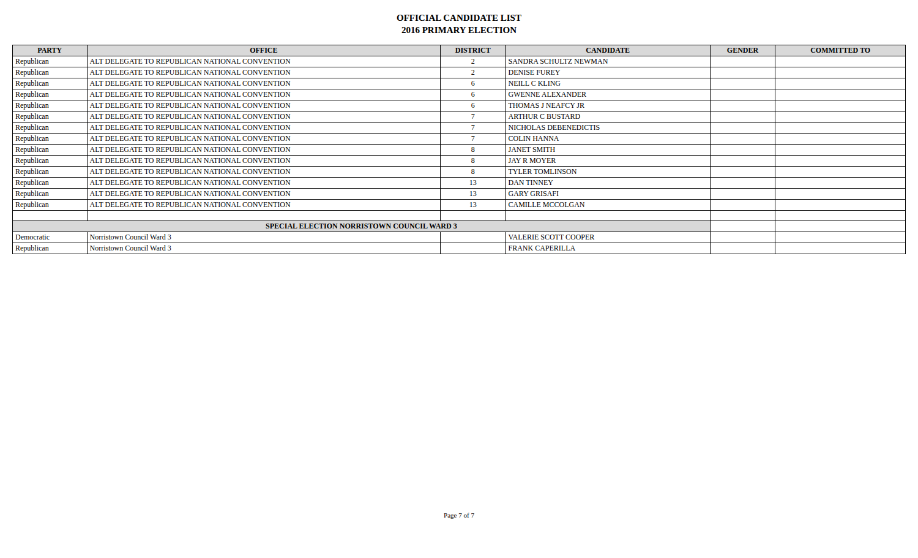OFFICIAL CANDIDATE LIST
2016 PRIMARY ELECTION
| PARTY | OFFICE | DISTRICT | CANDIDATE | GENDER | COMMITTED TO |
| --- | --- | --- | --- | --- | --- |
| Republican | ALT DELEGATE TO REPUBLICAN NATIONAL CONVENTION | 2 | SANDRA SCHULTZ NEWMAN | | |
| Republican | ALT DELEGATE TO REPUBLICAN NATIONAL CONVENTION | 2 | DENISE FUREY | | |
| Republican | ALT DELEGATE TO REPUBLICAN NATIONAL CONVENTION | 6 | NEILL C KLING | | |
| Republican | ALT DELEGATE TO REPUBLICAN NATIONAL CONVENTION | 6 | GWENNE ALEXANDER | | |
| Republican | ALT DELEGATE TO REPUBLICAN NATIONAL CONVENTION | 6 | THOMAS J NEAFCY JR | | |
| Republican | ALT DELEGATE TO REPUBLICAN NATIONAL CONVENTION | 7 | ARTHUR C BUSTARD | | |
| Republican | ALT DELEGATE TO REPUBLICAN NATIONAL CONVENTION | 7 | NICHOLAS DEBENEDICTIS | | |
| Republican | ALT DELEGATE TO REPUBLICAN NATIONAL CONVENTION | 7 | COLIN HANNA | | |
| Republican | ALT DELEGATE TO REPUBLICAN NATIONAL CONVENTION | 8 | JANET SMITH | | |
| Republican | ALT DELEGATE TO REPUBLICAN NATIONAL CONVENTION | 8 | JAY R MOYER | | |
| Republican | ALT DELEGATE TO REPUBLICAN NATIONAL CONVENTION | 8 | TYLER TOMLINSON | | |
| Republican | ALT DELEGATE TO REPUBLICAN NATIONAL CONVENTION | 13 | DAN TINNEY | | |
| Republican | ALT DELEGATE TO REPUBLICAN NATIONAL CONVENTION | 13 | GARY GRISAFI | | |
| Republican | ALT DELEGATE TO REPUBLICAN NATIONAL CONVENTION | 13 | CAMILLE MCCOLGAN | | |
| SPECIAL ELECTION NORRISTOWN COUNCIL WARD 3 | | |
| Democratic | Norristown Council Ward 3 | | VALERIE SCOTT COOPER | | |
| Republican | Norristown Council Ward 3 | | FRANK CAPERILLA | | |
Page 7 of 7